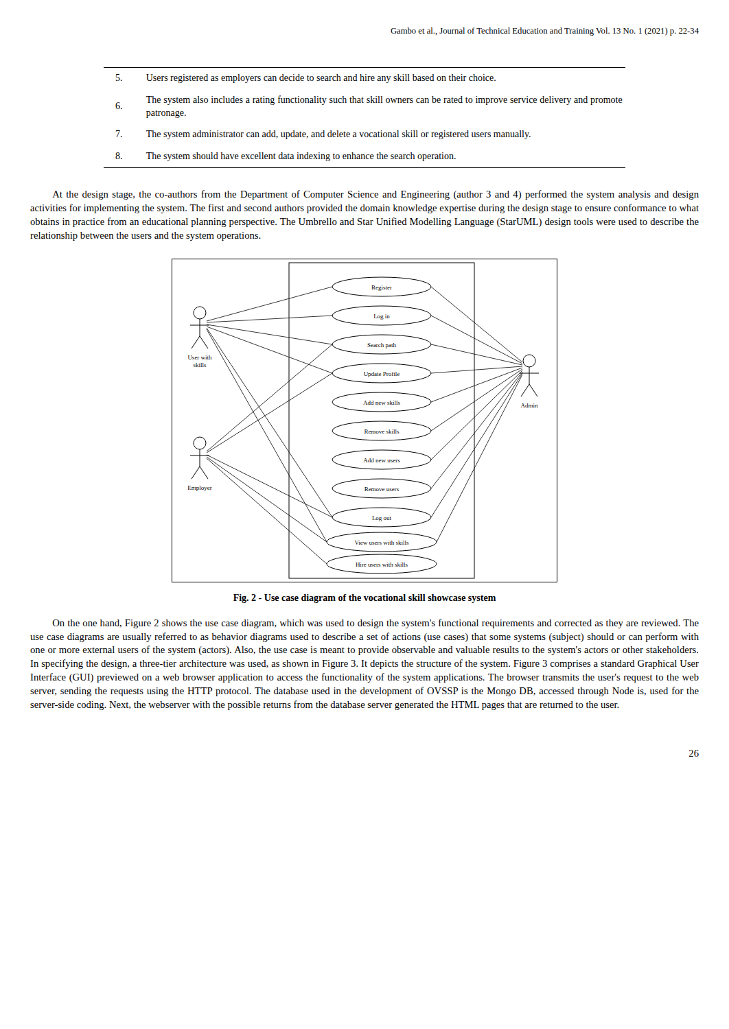Gambo et al., Journal of Technical Education and Training Vol. 13 No. 1 (2021) p. 22-34
| 5. | Users registered as employers can decide to search and hire any skill based on their choice. |
| 6. | The system also includes a rating functionality such that skill owners can be rated to improve service delivery and promote patronage. |
| 7. | The system administrator can add, update, and delete a vocational skill or registered users manually. |
| 8. | The system should have excellent data indexing to enhance the search operation. |
At the design stage, the co-authors from the Department of Computer Science and Engineering (author 3 and 4) performed the system analysis and design activities for implementing the system. The first and second authors provided the domain knowledge expertise during the design stage to ensure conformance to what obtains in practice from an educational planning perspective. The Umbrello and Star Unified Modelling Language (StarUML) design tools were used to describe the relationship between the users and the system operations.
User with skills Employer Admin Register Log in Search path Update Profile Add new skills Remove skills Add new users Remove users Log out View users with skills Hire users with skills
Fig. 2 - Use case diagram of the vocational skill showcase system
On the one hand, Figure 2 shows the use case diagram, which was used to design the system's functional requirements and corrected as they are reviewed. The use case diagrams are usually referred to as behavior diagrams used to describe a set of actions (use cases) that some systems (subject) should or can perform with one or more external users of the system (actors). Also, the use case is meant to provide observable and valuable results to the system's actors or other stakeholders. In specifying the design, a three-tier architecture was used, as shown in Figure 3. It depicts the structure of the system. Figure 3 comprises a standard Graphical User Interface (GUI) previewed on a web browser application to access the functionality of the system applications. The browser transmits the user's request to the web server, sending the requests using the HTTP protocol. The database used in the development of OVSSP is the Mongo DB, accessed through Node is, used for the server-side coding. Next, the webserver with the possible returns from the database server generated the HTML pages that are returned to the user.
26